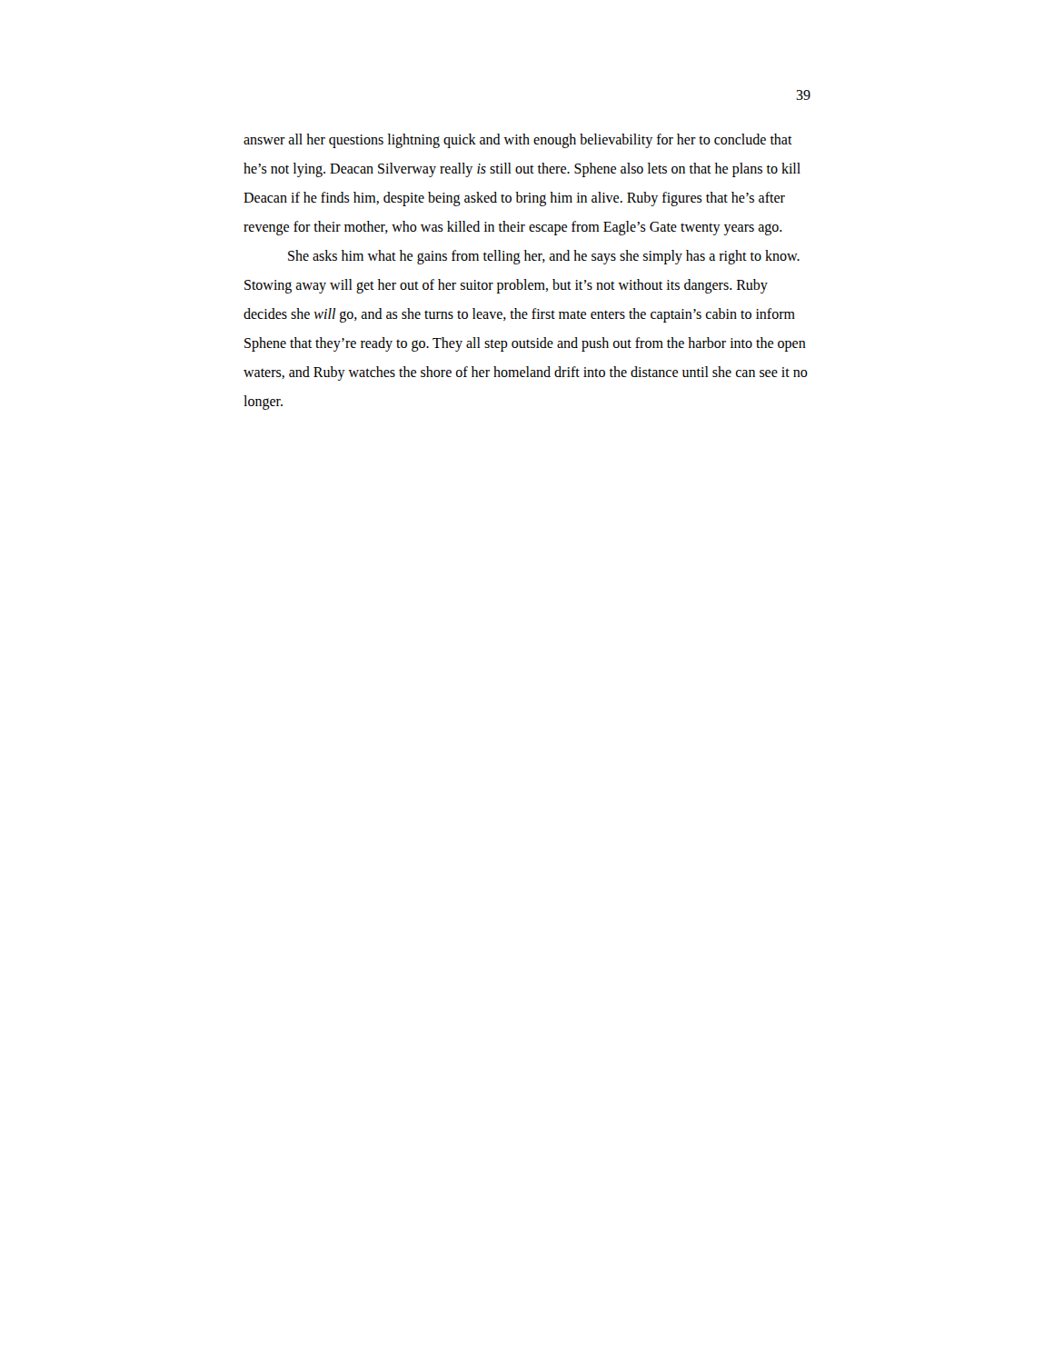39
answer all her questions lightning quick and with enough believability for her to conclude that he’s not lying. Deacan Silverway really is still out there. Sphene also lets on that he plans to kill Deacan if he finds him, despite being asked to bring him in alive. Ruby figures that he’s after revenge for their mother, who was killed in their escape from Eagle’s Gate twenty years ago.
She asks him what he gains from telling her, and he says she simply has a right to know. Stowing away will get her out of her suitor problem, but it’s not without its dangers. Ruby decides she will go, and as she turns to leave, the first mate enters the captain’s cabin to inform Sphene that they’re ready to go. They all step outside and push out from the harbor into the open waters, and Ruby watches the shore of her homeland drift into the distance until she can see it no longer.